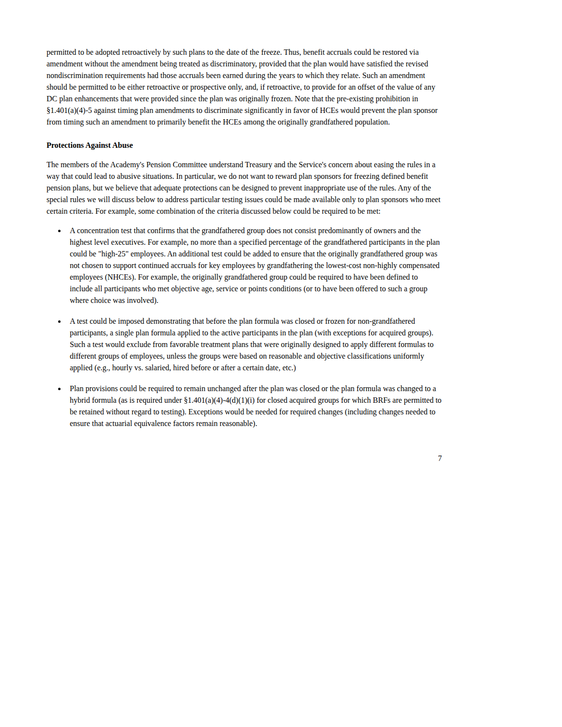permitted to be adopted retroactively by such plans to the date of the freeze. Thus, benefit accruals could be restored via amendment without the amendment being treated as discriminatory, provided that the plan would have satisfied the revised nondiscrimination requirements had those accruals been earned during the years to which they relate. Such an amendment should be permitted to be either retroactive or prospective only, and, if retroactive, to provide for an offset of the value of any DC plan enhancements that were provided since the plan was originally frozen. Note that the pre-existing prohibition in §1.401(a)(4)-5 against timing plan amendments to discriminate significantly in favor of HCEs would prevent the plan sponsor from timing such an amendment to primarily benefit the HCEs among the originally grandfathered population.
Protections Against Abuse
The members of the Academy's Pension Committee understand Treasury and the Service's concern about easing the rules in a way that could lead to abusive situations. In particular, we do not want to reward plan sponsors for freezing defined benefit pension plans, but we believe that adequate protections can be designed to prevent inappropriate use of the rules. Any of the special rules we will discuss below to address particular testing issues could be made available only to plan sponsors who meet certain criteria. For example, some combination of the criteria discussed below could be required to be met:
A concentration test that confirms that the grandfathered group does not consist predominantly of owners and the highest level executives. For example, no more than a specified percentage of the grandfathered participants in the plan could be "high-25" employees. An additional test could be added to ensure that the originally grandfathered group was not chosen to support continued accruals for key employees by grandfathering the lowest-cost non-highly compensated employees (NHCEs). For example, the originally grandfathered group could be required to have been defined to include all participants who met objective age, service or points conditions (or to have been offered to such a group where choice was involved).
A test could be imposed demonstrating that before the plan formula was closed or frozen for non-grandfathered participants, a single plan formula applied to the active participants in the plan (with exceptions for acquired groups). Such a test would exclude from favorable treatment plans that were originally designed to apply different formulas to different groups of employees, unless the groups were based on reasonable and objective classifications uniformly applied (e.g., hourly vs. salaried, hired before or after a certain date, etc.)
Plan provisions could be required to remain unchanged after the plan was closed or the plan formula was changed to a hybrid formula (as is required under §1.401(a)(4)-4(d)(1)(i) for closed acquired groups for which BRFs are permitted to be retained without regard to testing). Exceptions would be needed for required changes (including changes needed to ensure that actuarial equivalence factors remain reasonable).
7